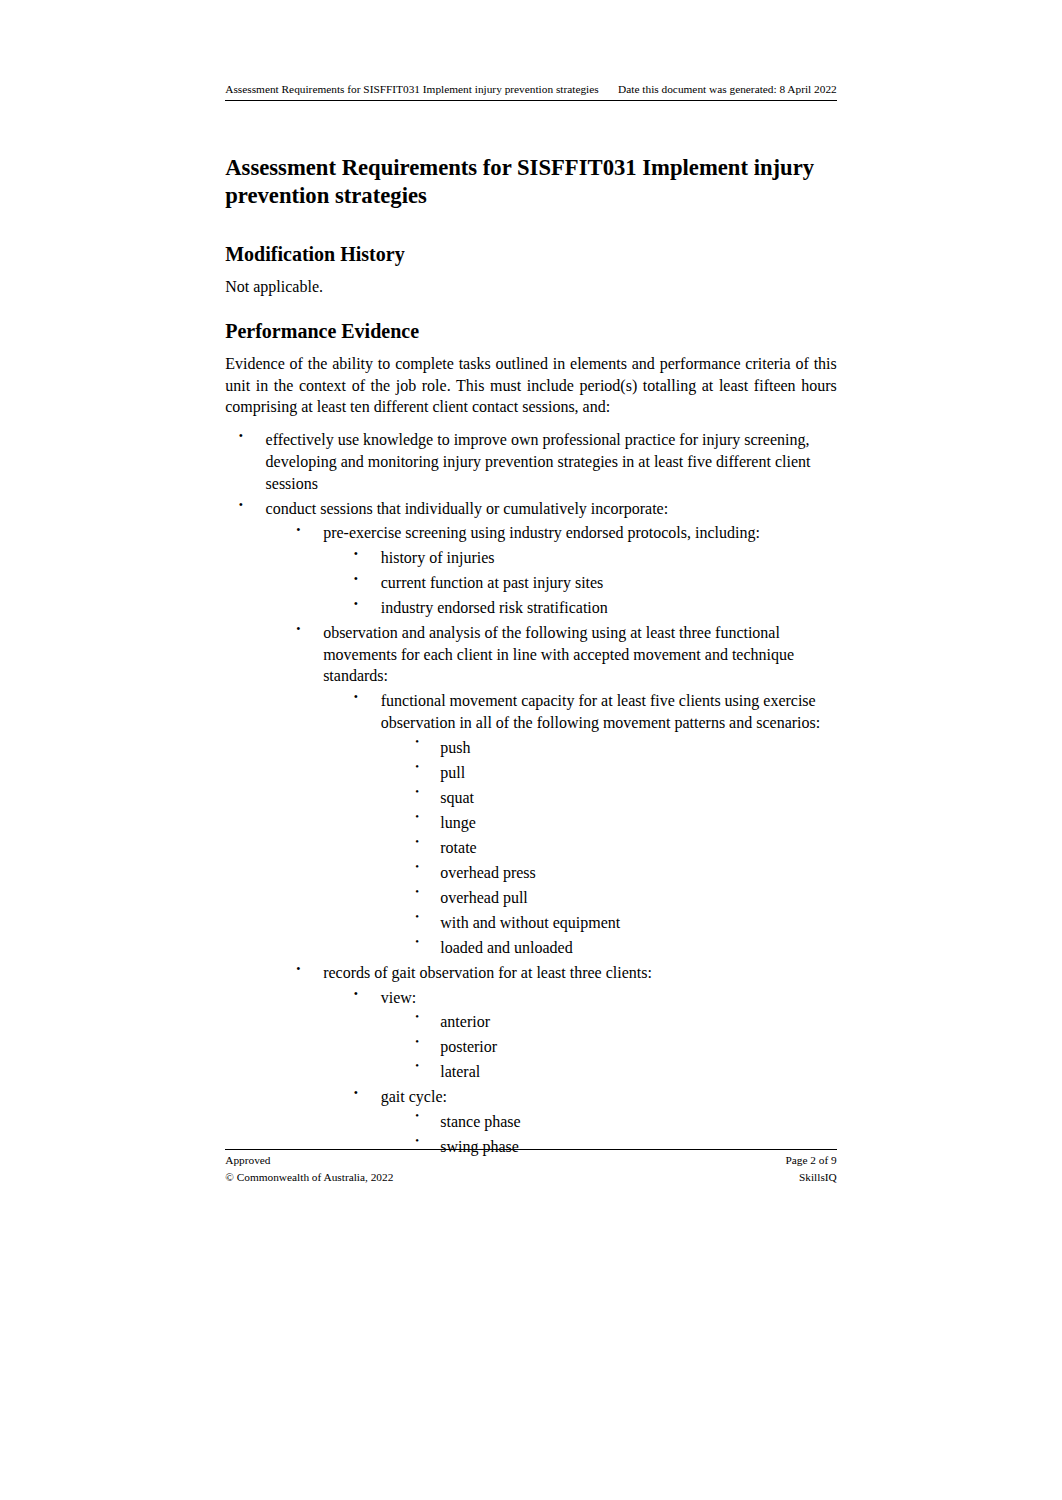Assessment Requirements for SISFFIT031 Implement injury prevention strategies
Date this document was generated: 8 April 2022
Assessment Requirements for SISFFIT031 Implement injury prevention strategies
Modification History
Not applicable.
Performance Evidence
Evidence of the ability to complete tasks outlined in elements and performance criteria of this unit in the context of the job role. This must include period(s) totalling at least fifteen hours comprising at least ten different client contact sessions, and:
effectively use knowledge to improve own professional practice for injury screening, developing and monitoring injury prevention strategies in at least five different client sessions
conduct sessions that individually or cumulatively incorporate:
pre-exercise screening using industry endorsed protocols, including:
history of injuries
current function at past injury sites
industry endorsed risk stratification
observation and analysis of the following using at least three functional movements for each client in line with accepted movement and technique standards:
functional movement capacity for at least five clients using exercise observation in all of the following movement patterns and scenarios:
push
pull
squat
lunge
rotate
overhead press
overhead pull
with and without equipment
loaded and unloaded
records of gait observation for at least three clients:
view:
anterior
posterior
lateral
gait cycle:
stance phase
swing phase
Approved
Page 2 of 9
© Commonwealth of Australia, 2022
SkillsIQ